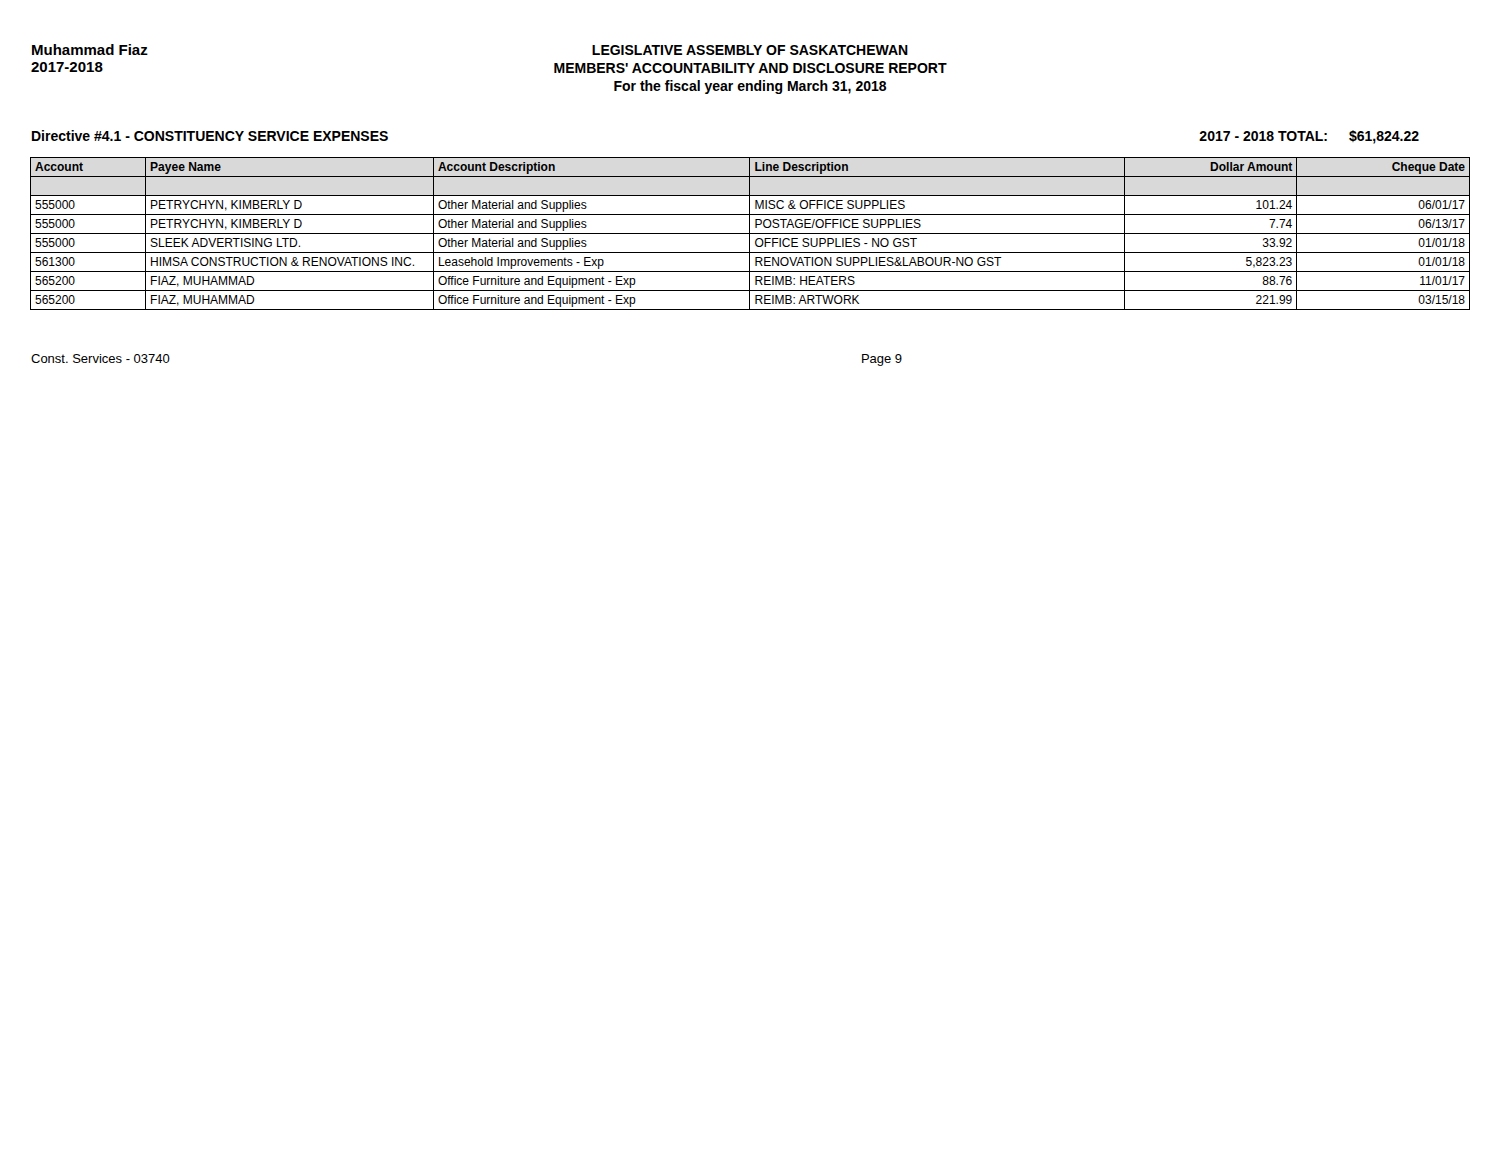| Muhammad Fiaz 2017-2018 | LEGISLATIVE ASSEMBLY OF SASKATCHEWAN MEMBERS' ACCOUNTABILITY AND DISCLOSURE REPORT For the fiscal year ending March 31, 2018 | |
| Directive #4.1 - CONSTITUENCY SERVICE EXPENSES | 2017 - 2018 TOTAL: | $61,824.22 |
| Account | Payee Name | Account Description | Line Description | Dollar Amount | Cheque Date |
| --- | --- | --- | --- | --- | --- |
| 555000 | PETRYCHYN, KIMBERLY D | Other Material and Supplies | MISC & OFFICE SUPPLIES | 101.24 | 06/01/17 |
| 555000 | PETRYCHYN, KIMBERLY D | Other Material and Supplies | POSTAGE/OFFICE SUPPLIES | 7.74 | 06/13/17 |
| 555000 | SLEEK ADVERTISING LTD. | Other Material and Supplies | OFFICE SUPPLIES - NO GST | 33.92 | 01/01/18 |
| 561300 | HIMSA CONSTRUCTION & RENOVATIONS INC. | Leasehold Improvements - Exp | RENOVATION SUPPLIES&LABOUR-NO GST | 5,823.23 | 01/01/18 |
| 565200 | FIAZ, MUHAMMAD | Office Furniture and Equipment - Exp | REIMB: HEATERS | 88.76 | 11/01/17 |
| 565200 | FIAZ, MUHAMMAD | Office Furniture and Equipment - Exp | REIMB: ARTWORK | 221.99 | 03/15/18 |
| Const. Services - 03740 | Page 9 | |